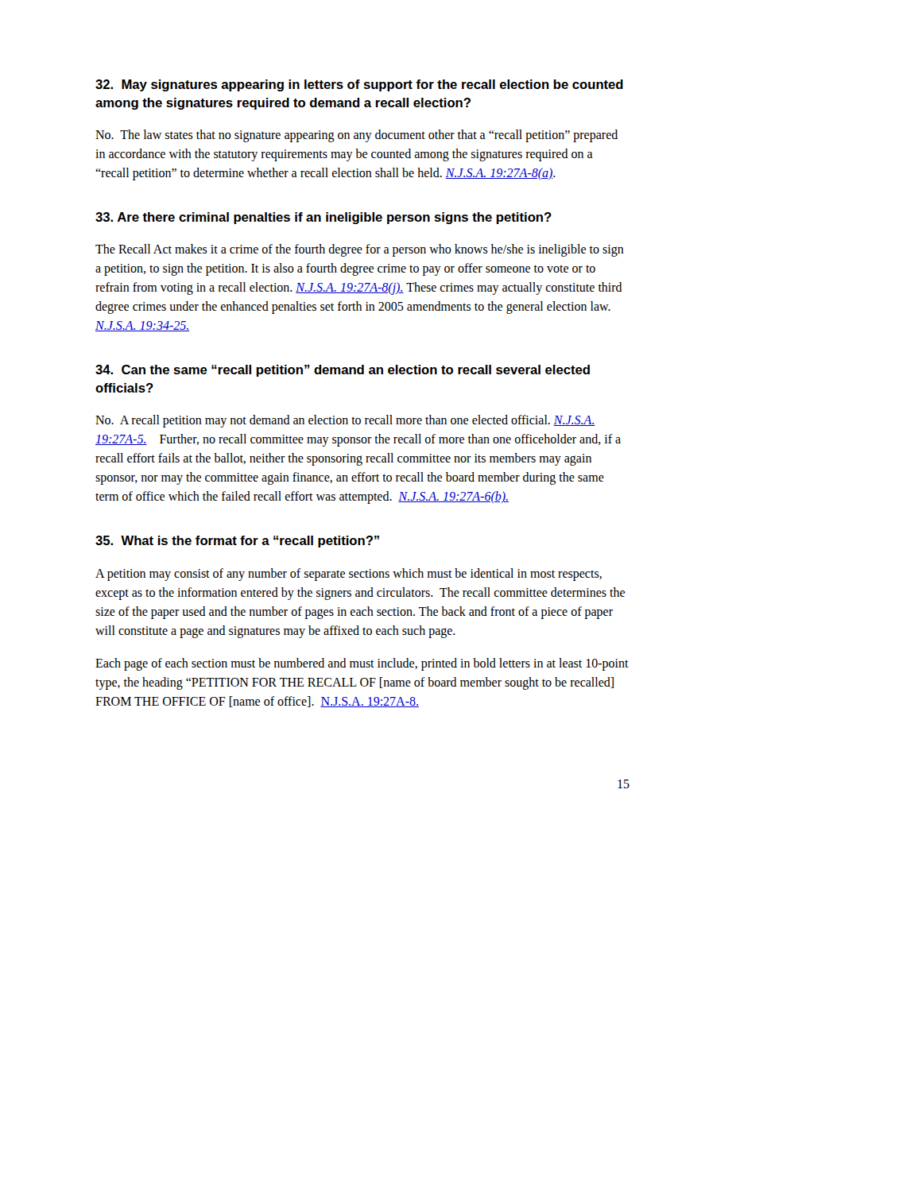32. May signatures appearing in letters of support for the recall election be counted among the signatures required to demand a recall election?
No. The law states that no signature appearing on any document other that a “recall petition” prepared in accordance with the statutory requirements may be counted among the signatures required on a “recall petition” to determine whether a recall election shall be held. N.J.S.A. 19:27A-8(a).
33. Are there criminal penalties if an ineligible person signs the petition?
The Recall Act makes it a crime of the fourth degree for a person who knows he/she is ineligible to sign a petition, to sign the petition. It is also a fourth degree crime to pay or offer someone to vote or to refrain from voting in a recall election. N.J.S.A. 19:27A-8(j). These crimes may actually constitute third degree crimes under the enhanced penalties set forth in 2005 amendments to the general election law. N.J.S.A. 19:34-25.
34. Can the same “recall petition” demand an election to recall several elected officials?
No. A recall petition may not demand an election to recall more than one elected official. N.J.S.A. 19:27A-5. Further, no recall committee may sponsor the recall of more than one officeholder and, if a recall effort fails at the ballot, neither the sponsoring recall committee nor its members may again sponsor, nor may the committee again finance, an effort to recall the board member during the same term of office which the failed recall effort was attempted. N.J.S.A. 19:27A-6(b).
35. What is the format for a “recall petition?”
A petition may consist of any number of separate sections which must be identical in most respects, except as to the information entered by the signers and circulators. The recall committee determines the size of the paper used and the number of pages in each section. The back and front of a piece of paper will constitute a page and signatures may be affixed to each such page.
Each page of each section must be numbered and must include, printed in bold letters in at least 10-point type, the heading “PETITION FOR THE RECALL OF [name of board member sought to be recalled] FROM THE OFFICE OF [name of office]. N.J.S.A. 19:27A-8.
15